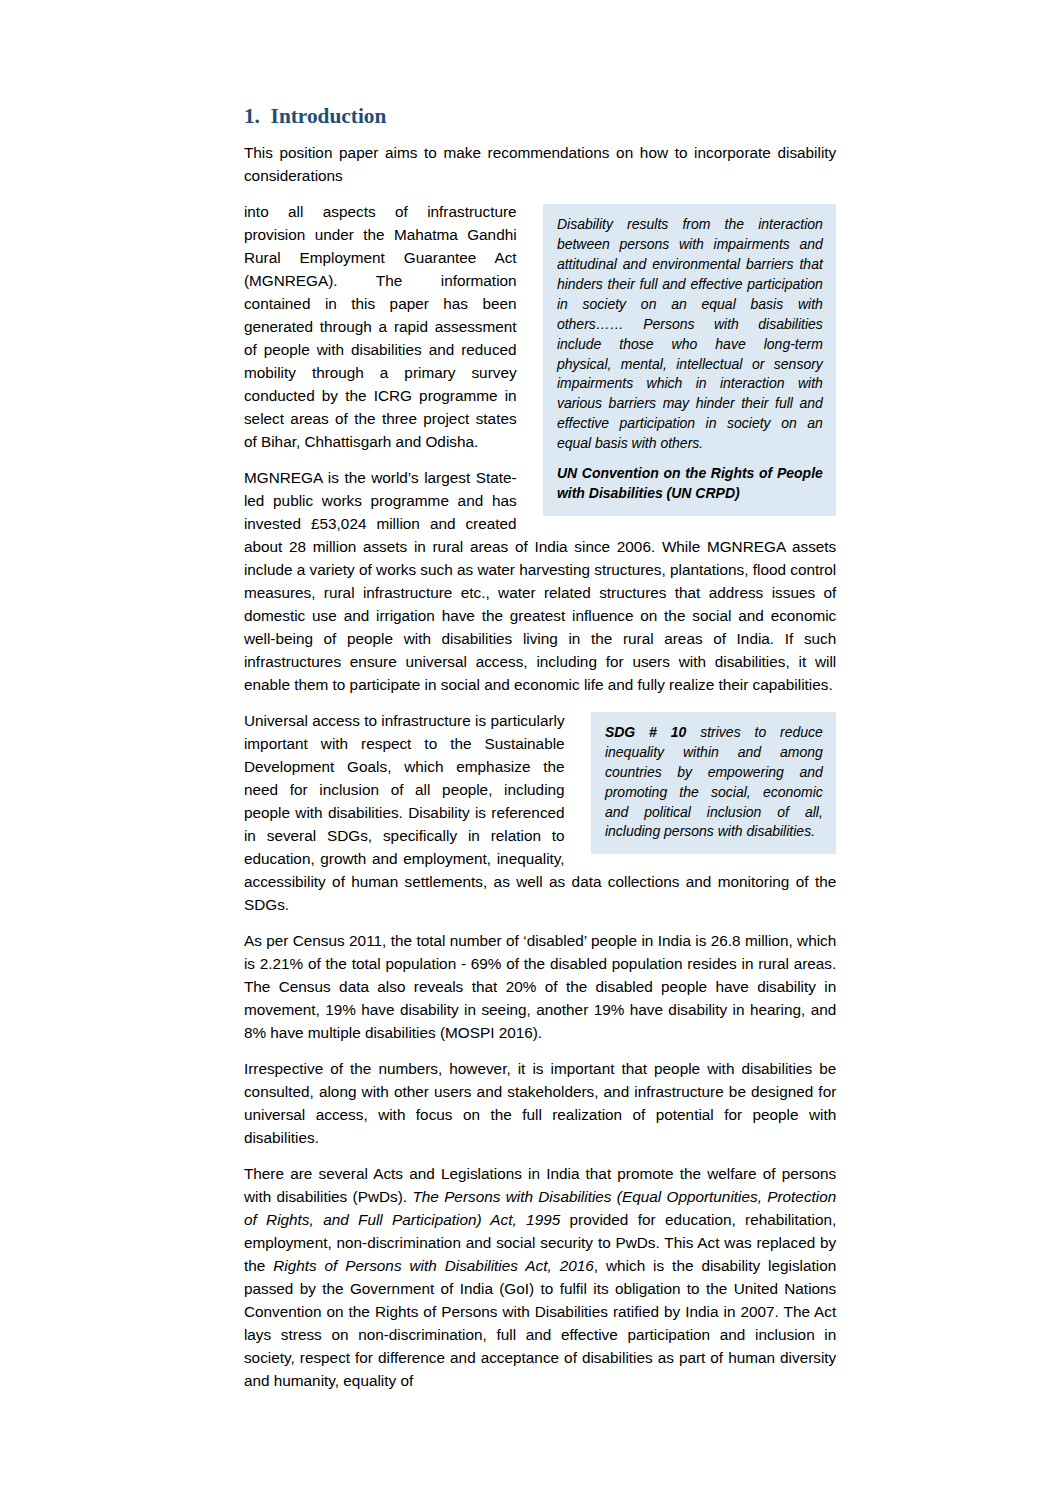1. Introduction
This position paper aims to make recommendations on how to incorporate disability considerations
Disability results from the interaction between persons with impairments and attitudinal and environmental barriers that hinders their full and effective participation in society on an equal basis with others…… Persons with disabilities include those who have long-term physical, mental, intellectual or sensory impairments which in interaction with various barriers may hinder their full and effective participation in society on an equal basis with others.
UN Convention on the Rights of People with Disabilities (UN CRPD)
into all aspects of infrastructure provision under the Mahatma Gandhi Rural Employment Guarantee Act (MGNREGA). The information contained in this paper has been generated through a rapid assessment of people with disabilities and reduced mobility through a primary survey conducted by the ICRG programme in select areas of the three project states of Bihar, Chhattisgarh and Odisha.
MGNREGA is the world’s largest State-led public works programme and has invested £53,024 million and created about 28 million assets in rural areas of India since 2006. While MGNREGA assets include a variety of works such as water harvesting structures, plantations, flood control measures, rural infrastructure etc., water related structures that address issues of domestic use and irrigation have the greatest influence on the social and economic well-being of people with disabilities living in the rural areas of India. If such infrastructures ensure universal access, including for users with disabilities, it will enable them to participate in social and economic life and fully realize their capabilities.
SDG # 10 strives to reduce inequality within and among countries by empowering and promoting the social, economic and political inclusion of all, including persons with disabilities.
Universal access to infrastructure is particularly important with respect to the Sustainable Development Goals, which emphasize the need for inclusion of all people, including people with disabilities. Disability is referenced in several SDGs, specifically in relation to education, growth and employment, inequality, accessibility of human settlements, as well as data collections and monitoring of the SDGs.
As per Census 2011, the total number of ‘disabled’ people in India is 26.8 million, which is 2.21% of the total population - 69% of the disabled population resides in rural areas. The Census data also reveals that 20% of the disabled people have disability in movement, 19% have disability in seeing, another 19% have disability in hearing, and 8% have multiple disabilities (MOSPI 2016).
Irrespective of the numbers, however, it is important that people with disabilities be consulted, along with other users and stakeholders, and infrastructure be designed for universal access, with focus on the full realization of potential for people with disabilities.
There are several Acts and Legislations in India that promote the welfare of persons with disabilities (PwDs). The Persons with Disabilities (Equal Opportunities, Protection of Rights, and Full Participation) Act, 1995 provided for education, rehabilitation, employment, non-discrimination and social security to PwDs. This Act was replaced by the Rights of Persons with Disabilities Act, 2016, which is the disability legislation passed by the Government of India (GoI) to fulfil its obligation to the United Nations Convention on the Rights of Persons with Disabilities ratified by India in 2007. The Act lays stress on non-discrimination, full and effective participation and inclusion in society, respect for difference and acceptance of disabilities as part of human diversity and humanity, equality of